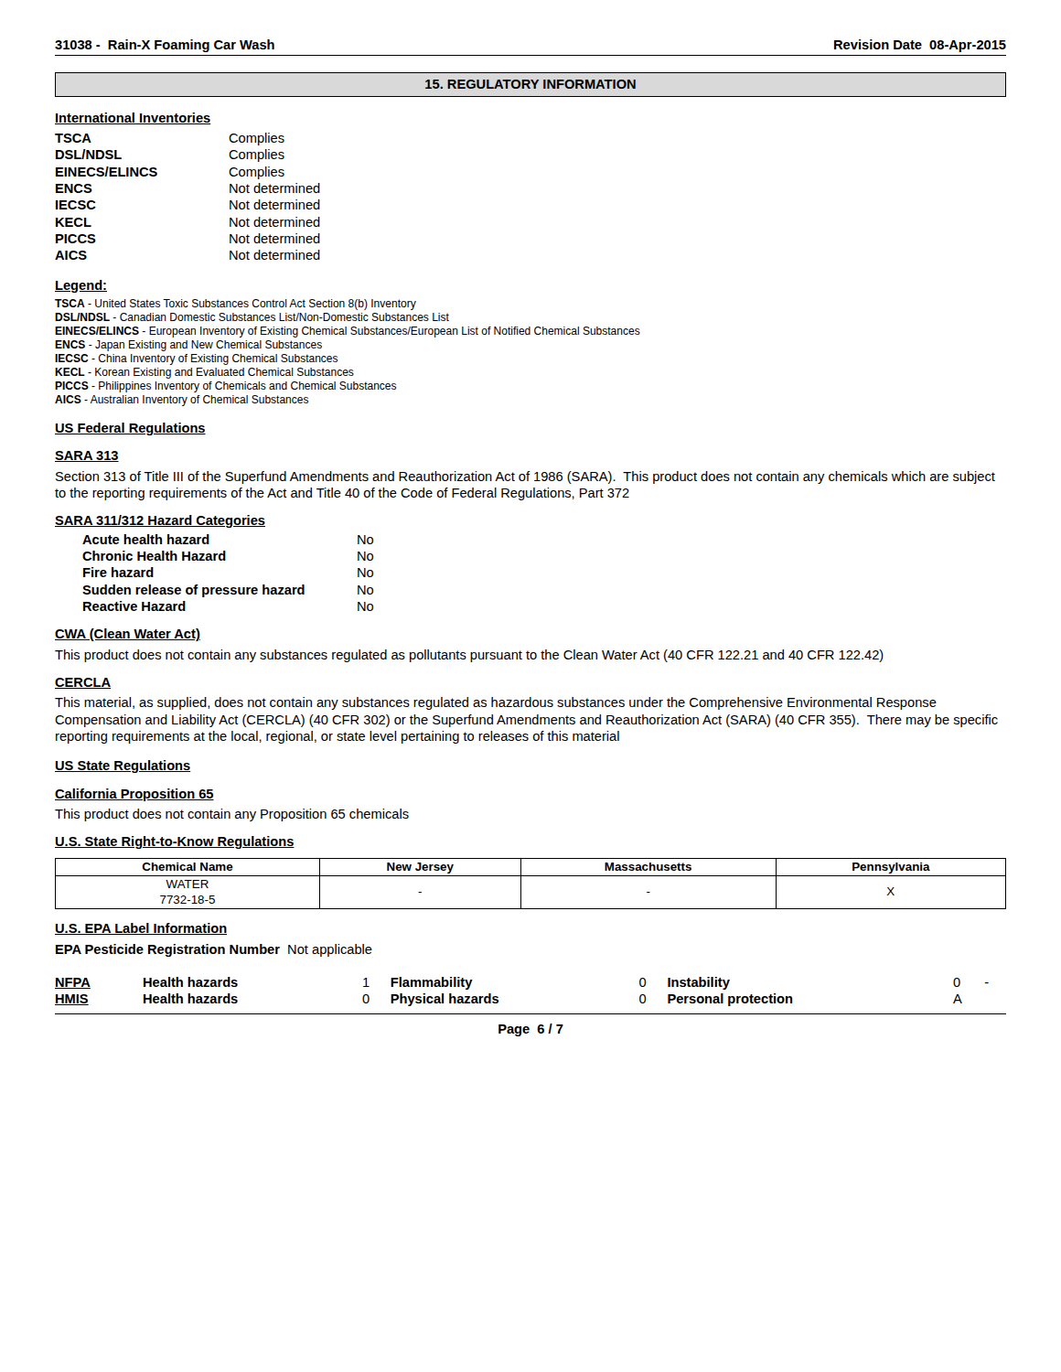31038 - Rain-X Foaming Car Wash Revision Date 08-Apr-2015
15. REGULATORY INFORMATION
International Inventories
| TSCA | Complies |
| DSL/NDSL | Complies |
| EINECS/ELINCS | Complies |
| ENCS | Not determined |
| IECSC | Not determined |
| KECL | Not determined |
| PICCS | Not determined |
| AICS | Not determined |
Legend:
TSCA - United States Toxic Substances Control Act Section 8(b) Inventory
DSL/NDSL - Canadian Domestic Substances List/Non-Domestic Substances List
EINECS/ELINCS - European Inventory of Existing Chemical Substances/European List of Notified Chemical Substances
ENCS - Japan Existing and New Chemical Substances
IECSC - China Inventory of Existing Chemical Substances
KECL - Korean Existing and Evaluated Chemical Substances
PICCS - Philippines Inventory of Chemicals and Chemical Substances
AICS - Australian Inventory of Chemical Substances
US Federal Regulations
SARA 313
Section 313 of Title III of the Superfund Amendments and Reauthorization Act of 1986 (SARA). This product does not contain any chemicals which are subject to the reporting requirements of the Act and Title 40 of the Code of Federal Regulations, Part 372
SARA 311/312 Hazard Categories
| Acute health hazard | No |
| Chronic Health Hazard | No |
| Fire hazard | No |
| Sudden release of pressure hazard | No |
| Reactive Hazard | No |
CWA (Clean Water Act)
This product does not contain any substances regulated as pollutants pursuant to the Clean Water Act (40 CFR 122.21 and 40 CFR 122.42)
CERCLA
This material, as supplied, does not contain any substances regulated as hazardous substances under the Comprehensive Environmental Response Compensation and Liability Act (CERCLA) (40 CFR 302) or the Superfund Amendments and Reauthorization Act (SARA) (40 CFR 355). There may be specific reporting requirements at the local, regional, or state level pertaining to releases of this material
US State Regulations
California Proposition 65
This product does not contain any Proposition 65 chemicals
U.S. State Right-to-Know Regulations
| Chemical Name | New Jersey | Massachusetts | Pennsylvania |
| --- | --- | --- | --- |
| WATER 7732-18-5 | - | - | X |
U.S. EPA Label Information
EPA Pesticide Registration Number Not applicable
| NFPA | Health hazards | 1 | Flammability | 0 | Instability | 0 | - |
| HMIS | Health hazards | 0 | Physical hazards | 0 | Personal protection | A | |
Page 6 / 7